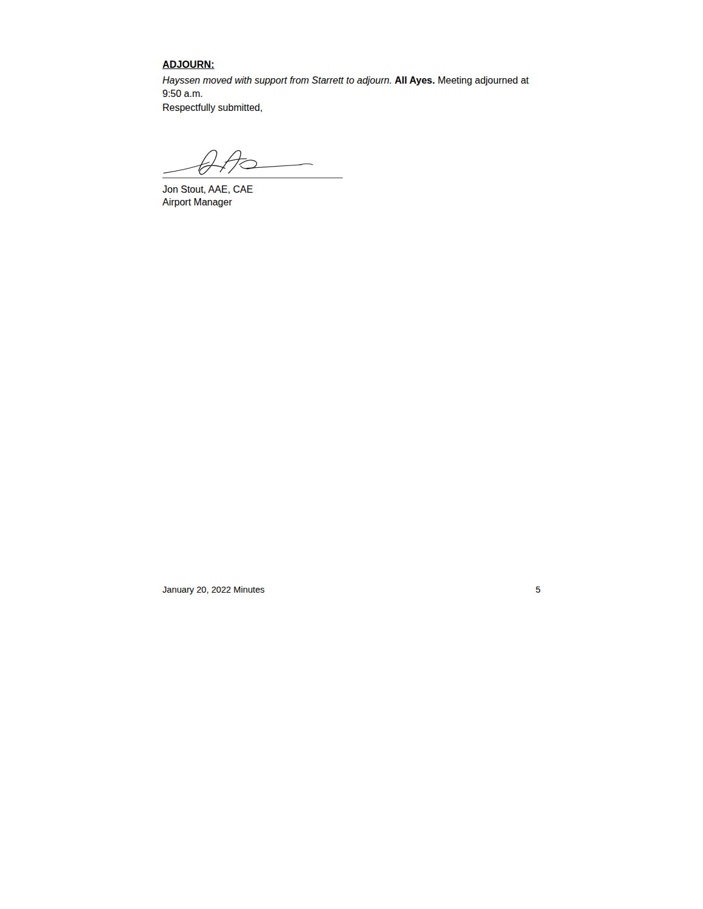ADJOURN:
Hayssen moved with support from Starrett to adjourn. All Ayes. Meeting adjourned at 9:50 a.m.
Respectfully submitted,
Jon Stout, AAE, CAE
Airport Manager
January 20, 2022 Minutes 5